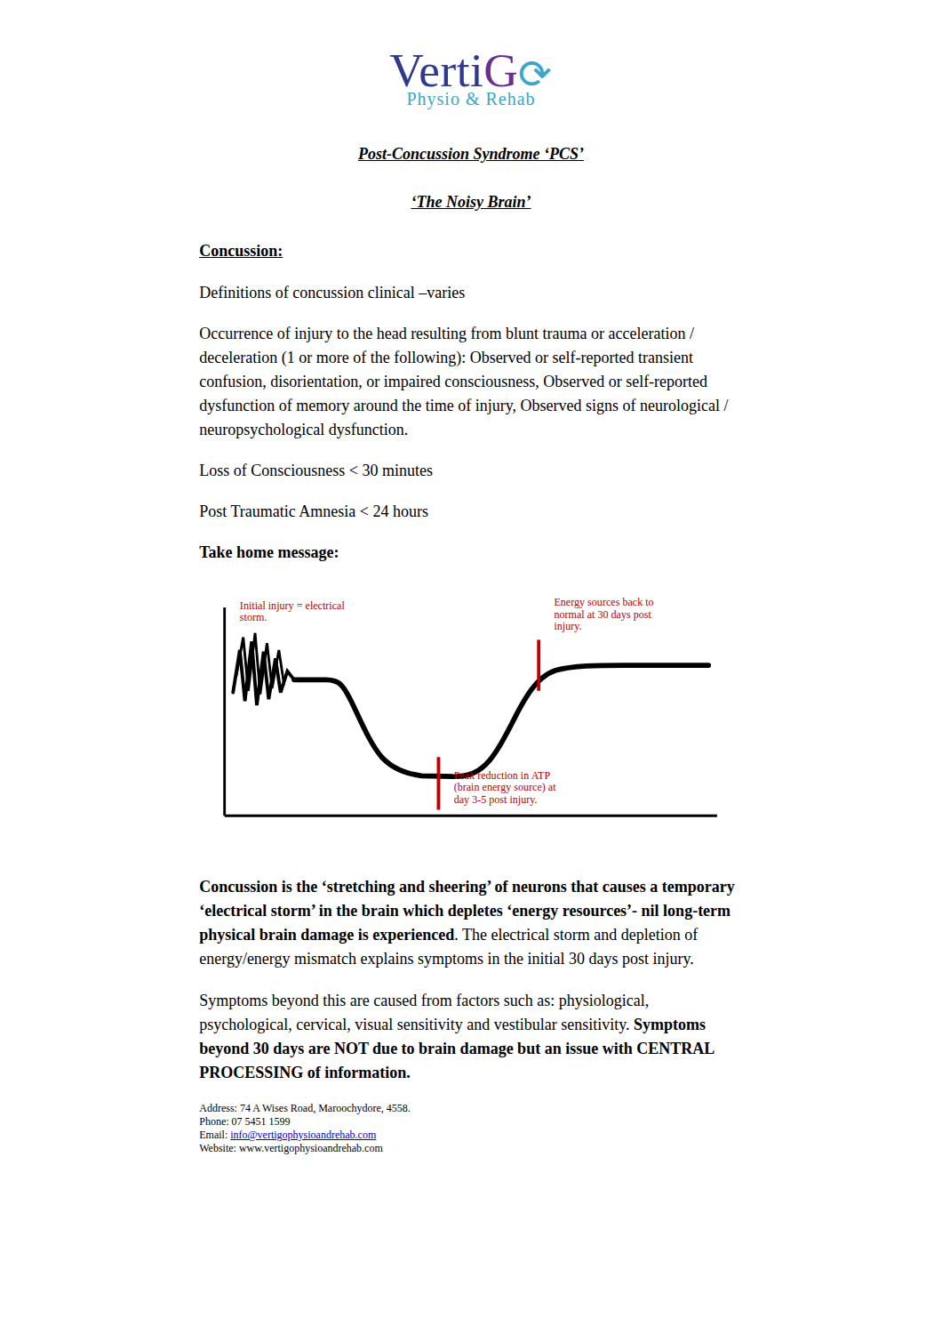Verti G⟳
Physio & Rehab
Post-Concussion Syndrome ‘PCS’
‘The Noisy Brain’
Concussion:
Definitions of concussion clinical –varies
Occurrence of injury to the head resulting from blunt trauma or acceleration / deceleration (1 or more of the following): Observed or self-reported transient confusion, disorientation, or impaired consciousness, Observed or self-reported dysfunction of memory around the time of injury, Observed signs of neurological / neuropsychological dysfunction.
Loss of Consciousness < 30 minutes
Post Traumatic Amnesia < 24 hours
Take home message:
Initial injury = electrical storm. Energy sources back to normal at 30 days post injury. Peak reduction in ATP (brain energy source) at day 3-5 post injury.
Concussion is the ‘stretching and sheering’ of neurons that causes a temporary ‘electrical storm’ in the brain which depletes ‘energy resources’- nil long-term physical brain damage is experienced. The electrical storm and depletion of energy/energy mismatch explains symptoms in the initial 30 days post injury.
Symptoms beyond this are caused from factors such as: physiological, psychological, cervical, visual sensitivity and vestibular sensitivity. Symptoms beyond 30 days are NOT due to brain damage but an issue with CENTRAL PROCESSING of information.
Address: 74 A Wises Road, Maroochydore, 4558.
Phone: 07 5451 1599
Email: info@vertigophysioandrehab.com
Website: www.vertigophysioandrehab.com